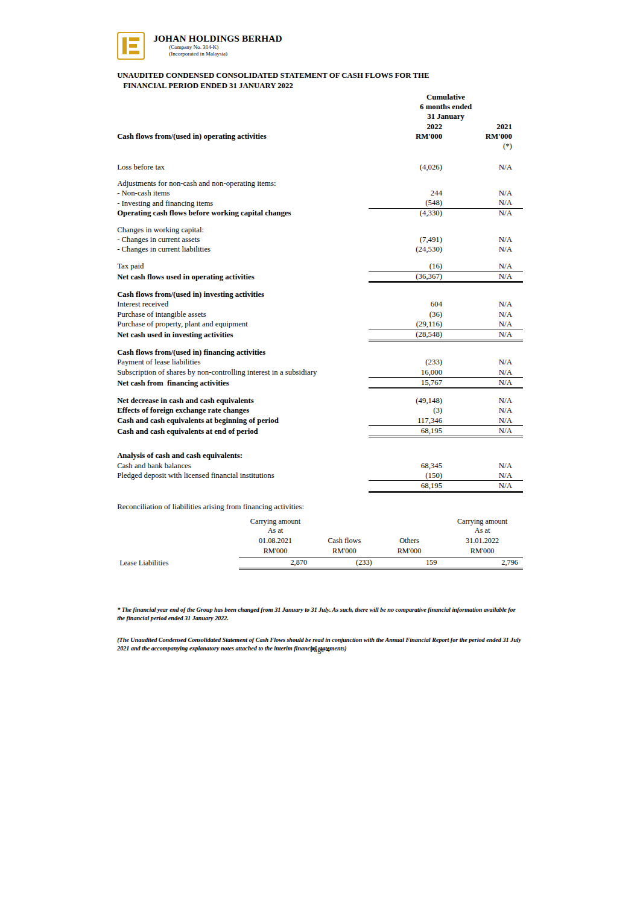JOHAN HOLDINGS BERHAD
(Company No. 314-K)
(Incorporated in Malaysia)
UNAUDITED CONDENSED CONSOLIDATED STATEMENT OF CASH FLOWS FOR THE FINANCIAL PERIOD ENDED 31 JANUARY 2022
| | Cumulative |
| | 6 months ended |
| | 31 January |
| | 2022 | 2021 |
| Cash flows from/(used in) operating activities | RM'000 | RM'000 |
| | | (*) |
| Loss before tax | (4,026) | N/A |
| Adjustments for non-cash and non-operating items: | | |
| - Non-cash items | 244 | N/A |
| - Investing and financing items | (548) | N/A |
| Operating cash flows before working capital changes | (4,330) | N/A |
| Changes in working capital: | | |
| - Changes in current assets | (7,491) | N/A |
| - Changes in current liabilities | (24,530) | N/A |
| Tax paid | (16) | N/A |
| Net cash flows used in operating activities | (36,367) | N/A |
| Cash flows from/(used in) investing activities | | |
| Interest received | 604 | N/A |
| Purchase of intangible assets | (36) | N/A |
| Purchase of property, plant and equipment | (29,116) | N/A |
| Net cash used in investing activities | (28,548) | N/A |
| Cash flows from/(used in) financing activities | | |
| Payment of lease liabilities | (233) | N/A |
| Subscription of shares by non-controlling interest in a subsidiary | 16,000 | N/A |
| Net cash from financing activities | 15,767 | N/A |
| Net decrease in cash and cash equivalents | (49,148) | N/A |
| Effects of foreign exchange rate changes | (3) | N/A |
| Cash and cash equivalents at beginning of period | 117,346 | N/A |
| Cash and cash equivalents at end of period | 68,195 | N/A |
| Analysis of cash and cash equivalents: | | |
| Cash and bank balances | 68,345 | N/A |
| Pledged deposit with licensed financial institutions | (150) | N/A |
| | 68,195 | N/A |
Reconciliation of liabilities arising from financing activities:
| | Carrying amount As at | | | Carrying amount As at |
| | 01.08.2021 | Cash flows | Others | 31.01.2022 |
| | RM'000 | RM'000 | RM'000 | RM'000 |
| Lease Liabilities | 2,870 | (233) | 159 | 2,796 |
* The financial year end of the Group has been changed from 31 January to 31 July. As such, there will be no comparative financial information available for the financial period ended 31 January 2022.
(The Unaudited Condensed Consolidated Statement of Cash Flows should be read in conjunction with the Annual Financial Report for the period ended 31 July 2021 and the accompanying explanatory notes attached to the interim financial statements)
Page 4